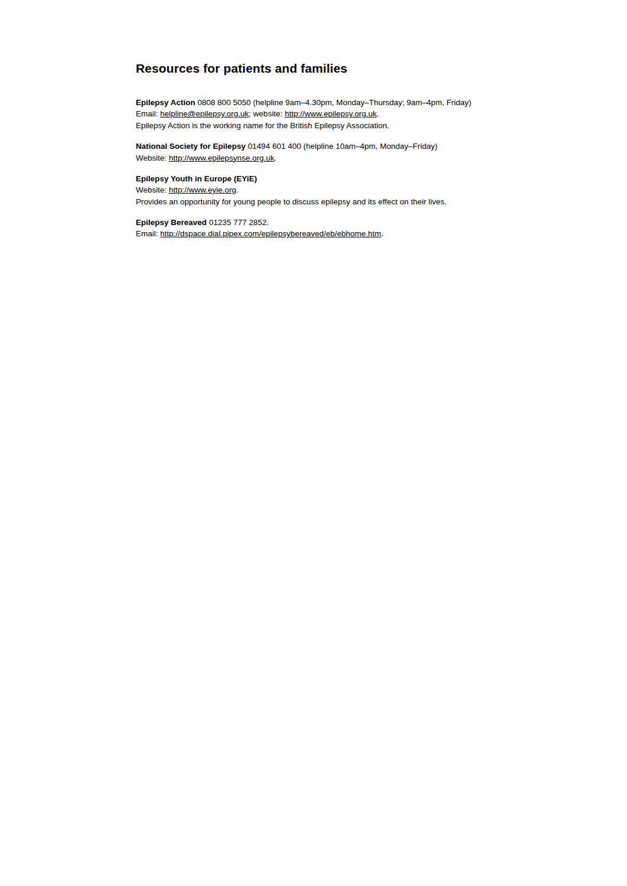Resources for patients and families
Epilepsy Action 0808 800 5050 (helpline 9am–4.30pm, Monday–Thursday; 9am–4pm, Friday)
Email: helpline@epilepsy.org.uk; website: http://www.epilepsy.org.uk.
Epilepsy Action is the working name for the British Epilepsy Association.
National Society for Epilepsy 01494 601 400 (helpline 10am–4pm, Monday–Friday)
Website: http://www.epilepsynse.org.uk.
Epilepsy Youth in Europe (EYiE)
Website: http://www.eyie.org.
Provides an opportunity for young people to discuss epilepsy and its effect on their lives.
Epilepsy Bereaved 01235 777 2852.
Email: http://dspace.dial.pipex.com/epilepsybereaved/eb/ebhome.htm.